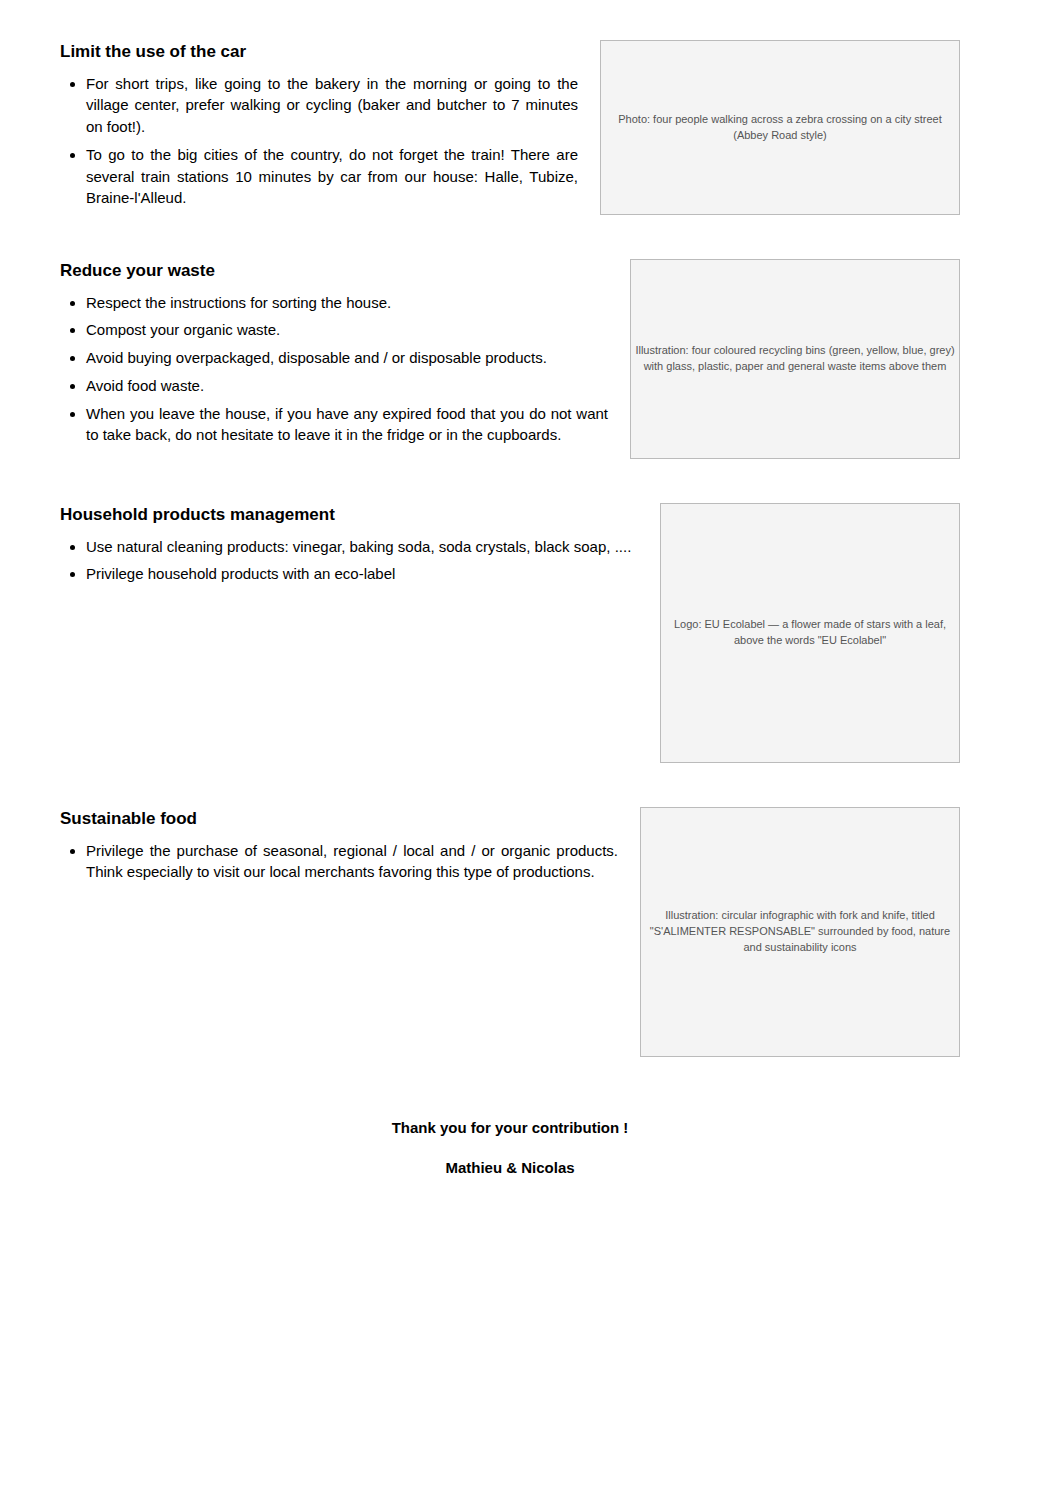Photo: four people walking across a zebra crossing on a city street (Abbey Road style)
Limit the use of the car
For short trips, like going to the bakery in the morning or going to the village center, prefer walking or cycling (baker and butcher to 7 minutes on foot!).
To go to the big cities of the country, do not forget the train! There are several train stations 10 minutes by car from our house: Halle, Tubize, Braine-l'Alleud.
Illustration: four coloured recycling bins (green, yellow, blue, grey) with glass, plastic, paper and general waste items above them
Reduce your waste
Respect the instructions for sorting the house.
Compost your organic waste.
Avoid buying overpackaged, disposable and / or disposable products.
Avoid food waste.
When you leave the house, if you have any expired food that you do not want to take back, do not hesitate to leave it in the fridge or in the cupboards.
Logo: EU Ecolabel — a flower made of stars with a leaf, above the words "EU Ecolabel"
Household products management
Use natural cleaning products: vinegar, baking soda, soda crystals, black soap, ....
Privilege household products with an eco-label
Illustration: circular infographic with fork and knife, titled "S'ALIMENTER RESPONSABLE" surrounded by food, nature and sustainability icons
Sustainable food
Privilege the purchase of seasonal, regional / local and / or organic products. Think especially to visit our local merchants favoring this type of productions.
Thank you for your contribution !
Mathieu & Nicolas